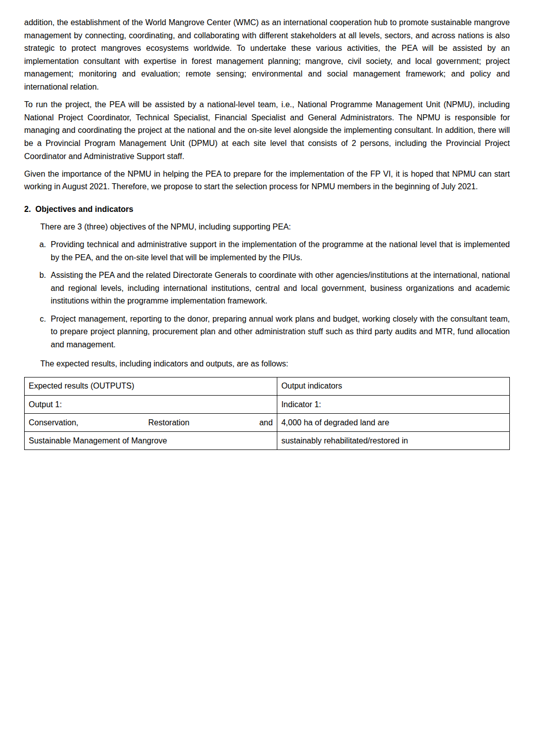addition, the establishment of the World Mangrove Center (WMC) as an international cooperation hub to promote sustainable mangrove management by connecting, coordinating, and collaborating with different stakeholders at all levels, sectors, and across nations is also strategic to protect mangroves ecosystems worldwide. To undertake these various activities, the PEA will be assisted by an implementation consultant with expertise in forest management planning; mangrove, civil society, and local government; project management; monitoring and evaluation; remote sensing; environmental and social management framework; and policy and international relation.
To run the project, the PEA will be assisted by a national-level team, i.e., National Programme Management Unit (NPMU), including National Project Coordinator, Technical Specialist, Financial Specialist and General Administrators. The NPMU is responsible for managing and coordinating the project at the national and the on-site level alongside the implementing consultant. In addition, there will be a Provincial Program Management Unit (DPMU) at each site level that consists of 2 persons, including the Provincial Project Coordinator and Administrative Support staff.
Given the importance of the NPMU in helping the PEA to prepare for the implementation of the FP VI, it is hoped that NPMU can start working in August 2021. Therefore, we propose to start the selection process for NPMU members in the beginning of July 2021.
2. Objectives and indicators
There are 3 (three) objectives of the NPMU, including supporting PEA:
Providing technical and administrative support in the implementation of the programme at the national level that is implemented by the PEA, and the on-site level that will be implemented by the PIUs.
Assisting the PEA and the related Directorate Generals to coordinate with other agencies/institutions at the international, national and regional levels, including international institutions, central and local government, business organizations and academic institutions within the programme implementation framework.
Project management, reporting to the donor, preparing annual work plans and budget, working closely with the consultant team, to prepare project planning, procurement plan and other administration stuff such as third party audits and MTR, fund allocation and management.
The expected results, including indicators and outputs, are as follows:
| Expected results (OUTPUTS) | Output indicators |
| --- | --- |
| Output 1: | Indicator 1: |
| Conservation, Restoration and | 4,000 ha of degraded land are |
| Sustainable Management of Mangrove | sustainably rehabilitated/restored in |